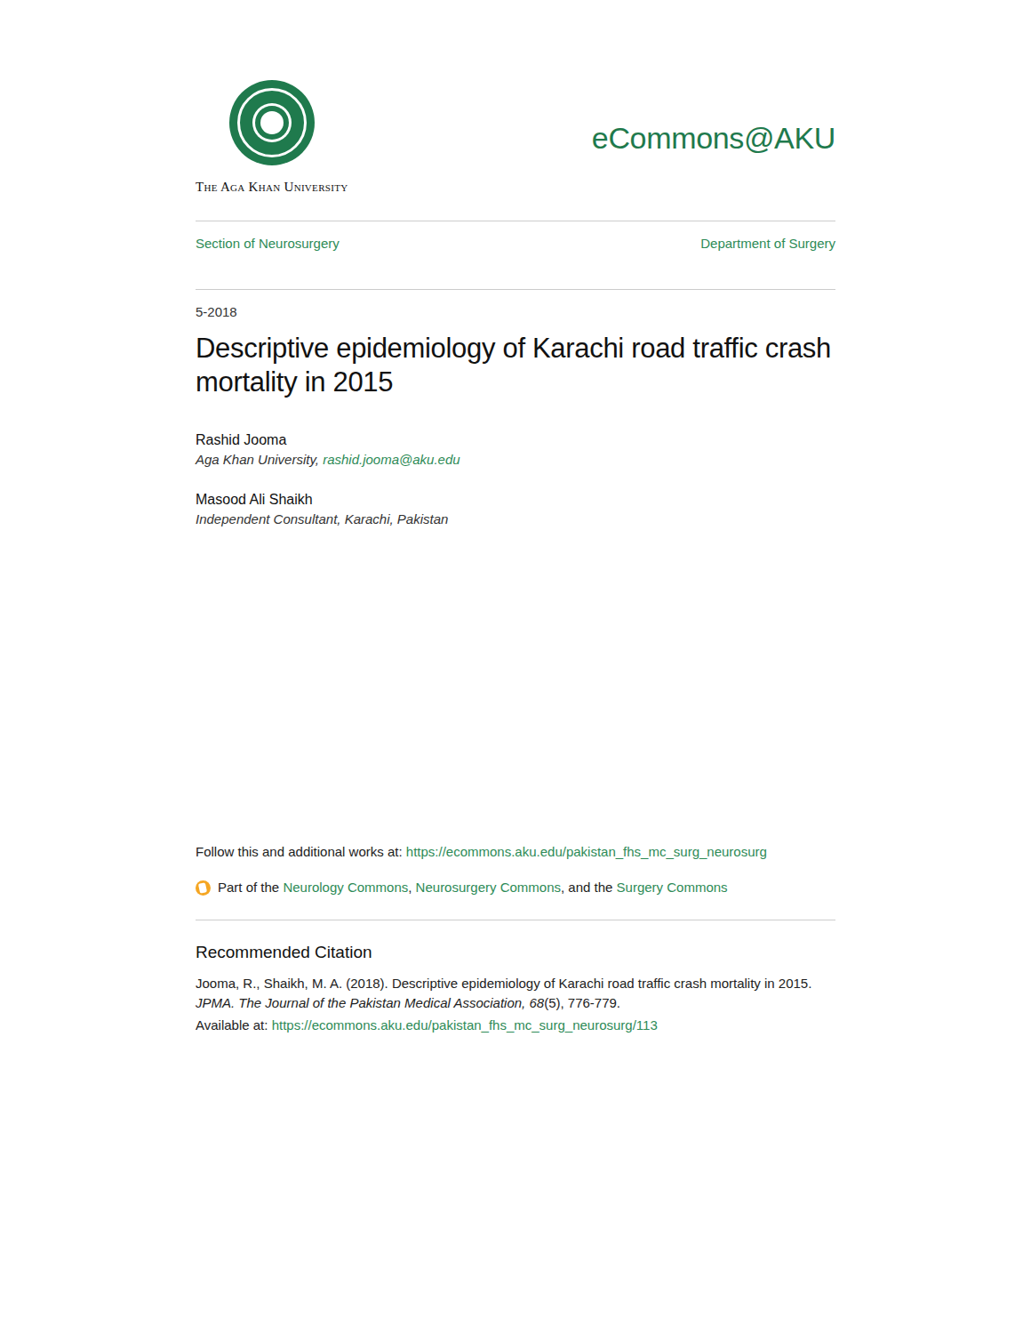The Aga Khan University
eCommons@AKU
Section of Neurosurgery Department of Surgery
5-2018
Descriptive epidemiology of Karachi road traffic crash mortality in 2015
Rashid Jooma Aga Khan University, rashid.jooma@aku.edu
Masood Ali Shaikh Independent Consultant, Karachi, Pakistan
Follow this and additional works at: https://ecommons.aku.edu/pakistan_fhs_mc_surg_neurosurg
Part of the Neurology Commons, Neurosurgery Commons, and the Surgery Commons
Recommended Citation
Jooma, R., Shaikh, M. A. (2018). Descriptive epidemiology of Karachi road traffic crash mortality in 2015. JPMA. The Journal of the Pakistan Medical Association, 68(5), 776-779.
Available at: https://ecommons.aku.edu/pakistan_fhs_mc_surg_neurosurg/113